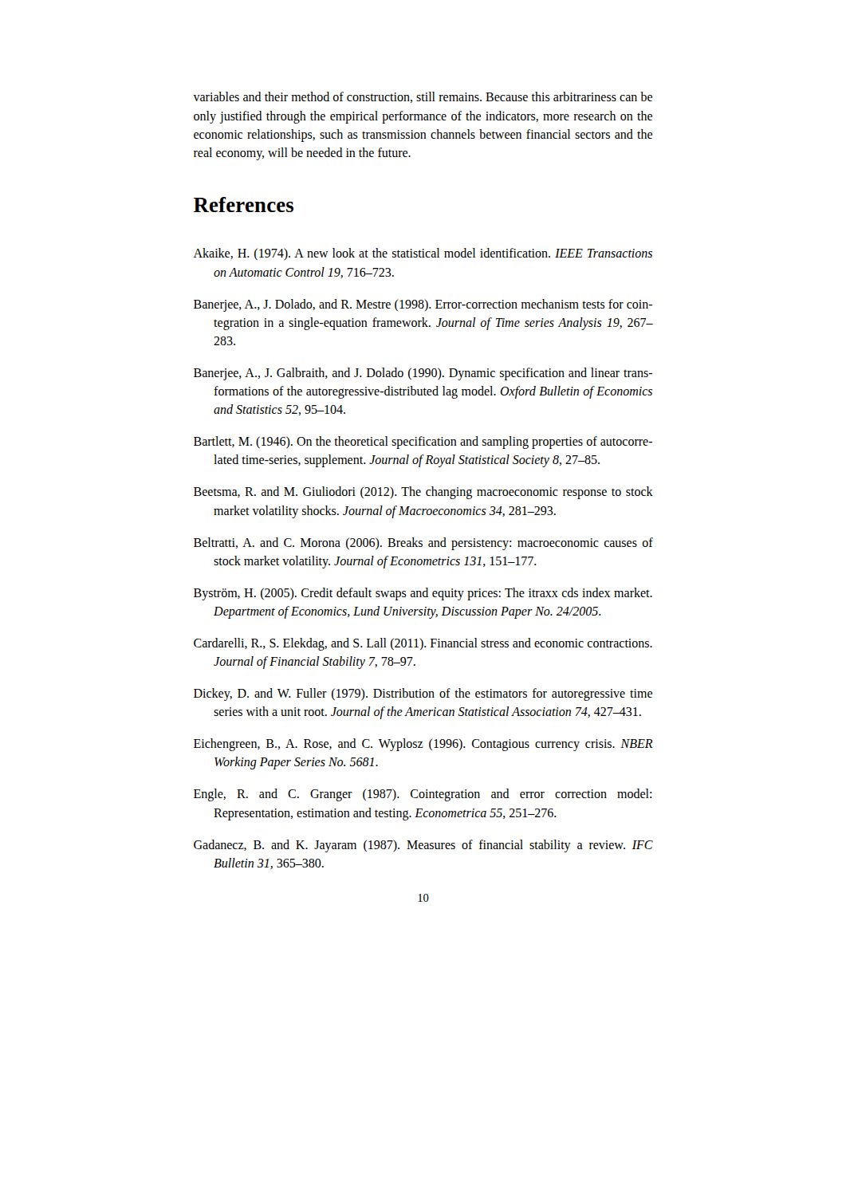variables and their method of construction, still remains. Because this arbitrariness can be only justified through the empirical performance of the indicators, more research on the economic relationships, such as transmission channels between financial sectors and the real economy, will be needed in the future.
References
Akaike, H. (1974). A new look at the statistical model identification. IEEE Transactions on Automatic Control 19, 716–723.
Banerjee, A., J. Dolado, and R. Mestre (1998). Error-correction mechanism tests for cointegration in a single-equation framework. Journal of Time series Analysis 19, 267–283.
Banerjee, A., J. Galbraith, and J. Dolado (1990). Dynamic specification and linear transformations of the autoregressive-distributed lag model. Oxford Bulletin of Economics and Statistics 52, 95–104.
Bartlett, M. (1946). On the theoretical specification and sampling properties of autocorrelated time-series, supplement. Journal of Royal Statistical Society 8, 27–85.
Beetsma, R. and M. Giuliodori (2012). The changing macroeconomic response to stock market volatility shocks. Journal of Macroeconomics 34, 281–293.
Beltratti, A. and C. Morona (2006). Breaks and persistency: macroeconomic causes of stock market volatility. Journal of Econometrics 131, 151–177.
Byström, H. (2005). Credit default swaps and equity prices: The itraxx cds index market. Department of Economics, Lund University, Discussion Paper No. 24/2005.
Cardarelli, R., S. Elekdag, and S. Lall (2011). Financial stress and economic contractions. Journal of Financial Stability 7, 78–97.
Dickey, D. and W. Fuller (1979). Distribution of the estimators for autoregressive time series with a unit root. Journal of the American Statistical Association 74, 427–431.
Eichengreen, B., A. Rose, and C. Wyplosz (1996). Contagious currency crisis. NBER Working Paper Series No. 5681.
Engle, R. and C. Granger (1987). Cointegration and error correction model: Representation, estimation and testing. Econometrica 55, 251–276.
Gadanecz, B. and K. Jayaram (1987). Measures of financial stability a review. IFC Bulletin 31, 365–380.
10